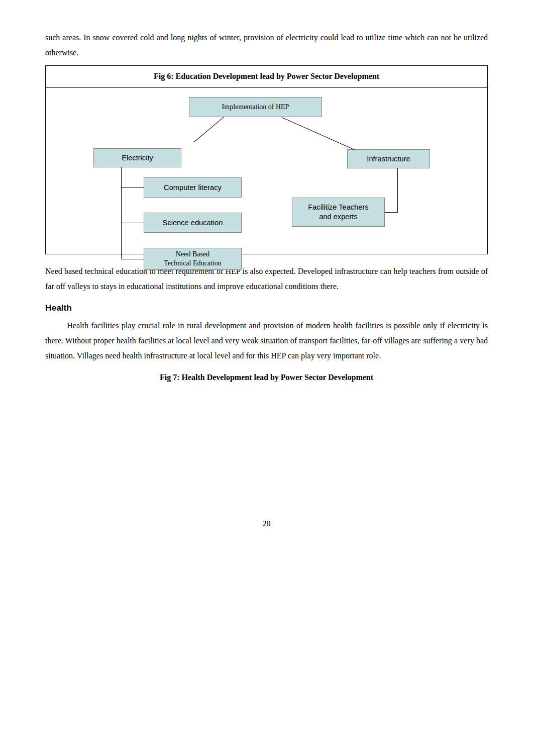such areas. In snow covered cold and long nights of winter, provision of electricity could lead to utilize time which can not be utilized otherwise.
Fig 6: Education Development lead by Power Sector Development
Implementation of HEP
Electricity
Infrastructure
Computer literacy
Science education
Need Based
Technical Education
Facilitize Teachers
and experts
Need based technical education to meet requirement of HEP is also expected. Developed infrastructure can help teachers from outside of far off valleys to stays in educational institutions and improve educational conditions there.
Health
Health facilities play crucial role in rural development and provision of modern health facilities is possible only if electricity is there. Without proper health facilities at local level and very weak situation of transport facilities, far-off villages are suffering a very bad situation. Villages need health infrastructure at local level and for this HEP can play very important role.
Fig 7: Health Development lead by Power Sector Development
20